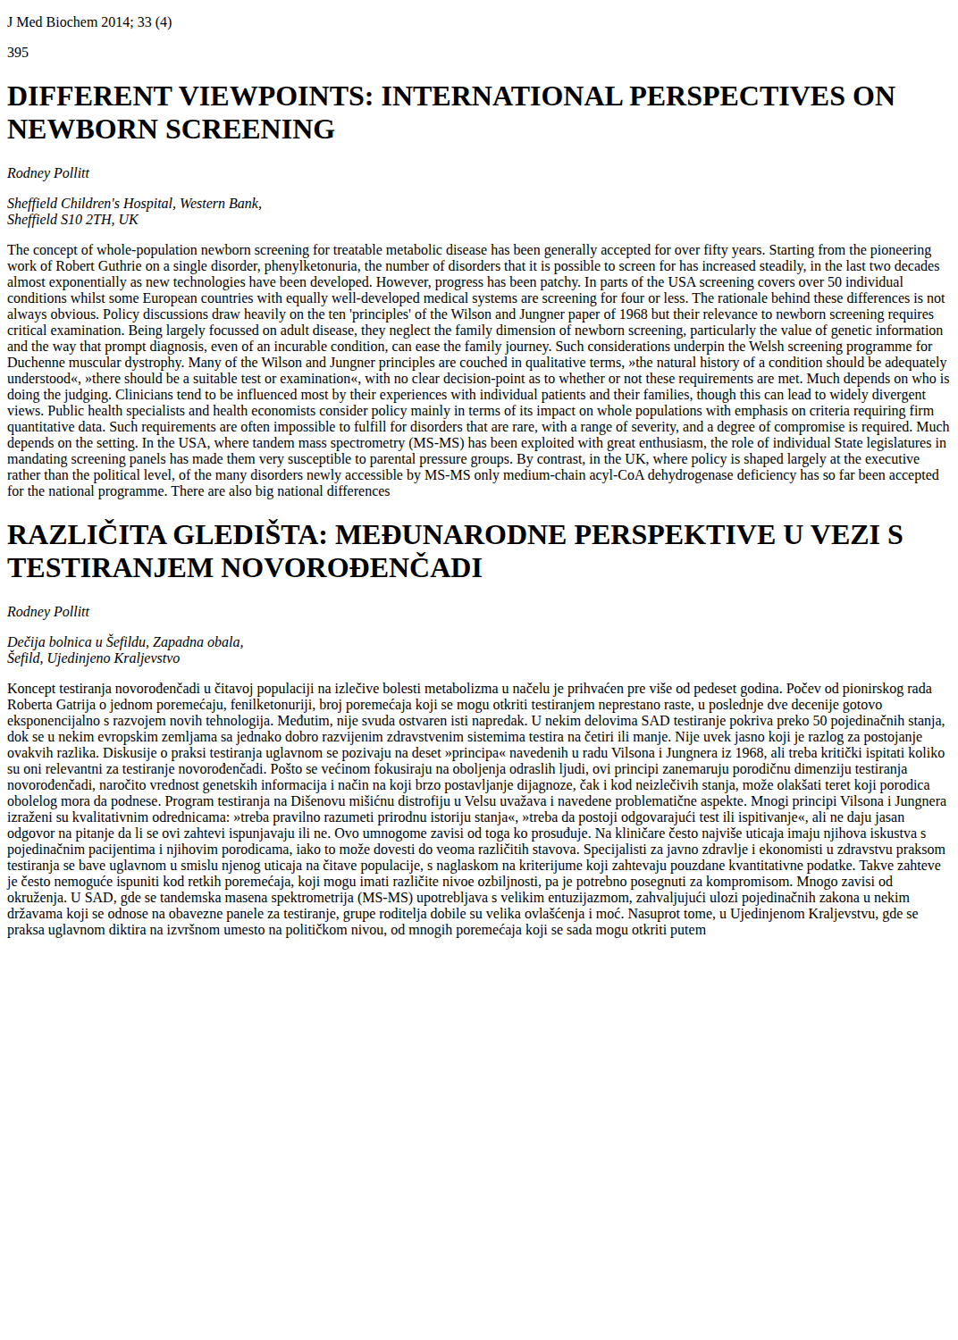J Med Biochem 2014; 33 (4)
395
DIFFERENT VIEWPOINTS: INTERNATIONAL PERSPECTIVES ON NEWBORN SCREENING
Rodney Pollitt
Sheffield Children's Hospital, Western Bank,
Sheffield S10 2TH, UK
The concept of whole-population newborn screening for treatable metabolic disease has been generally accepted for over fifty years. Starting from the pioneering work of Robert Guthrie on a single disorder, phenylketonuria, the number of disorders that it is possible to screen for has increased steadily, in the last two decades almost exponentially as new technologies have been developed. However, progress has been patchy. In parts of the USA screening covers over 50 individual conditions whilst some European countries with equally well-developed medical systems are screening for four or less. The rationale behind these differences is not always obvious. Policy discussions draw heavily on the ten 'principles' of the Wilson and Jungner paper of 1968 but their relevance to newborn screening requires critical examination. Being largely focussed on adult disease, they neglect the family dimension of newborn screening, particularly the value of genetic information and the way that prompt diagnosis, even of an incurable condition, can ease the family journey. Such considerations underpin the Welsh screening programme for Duchenne muscular dystrophy. Many of the Wilson and Jungner principles are couched in qualitative terms, »the natural history of a condition should be adequately understood«, »there should be a suitable test or examination«, with no clear decision-point as to whether or not these requirements are met. Much depends on who is doing the judging. Clinicians tend to be influenced most by their experiences with individual patients and their families, though this can lead to widely divergent views. Public health specialists and health economists consider policy mainly in terms of its impact on whole populations with emphasis on criteria requiring firm quantitative data. Such requirements are often impossible to fulfill for disorders that are rare, with a range of severity, and a degree of compromise is required. Much depends on the setting. In the USA, where tandem mass spectrometry (MS-MS) has been exploited with great enthusiasm, the role of individual State legislatures in mandating screening panels has made them very susceptible to parental pressure groups. By contrast, in the UK, where policy is shaped largely at the executive rather than the political level, of the many disorders newly accessible by MS-MS only medium-chain acyl-CoA dehydrogenase deficiency has so far been accepted for the national programme. There are also big national differences
RAZLIČITA GLEDIŠTA: MEĐUNARODNE PERSPEKTIVE U VEZI S TESTIRANJEM NOVOROĐENČADI
Rodney Pollitt
Dečija bolnica u Šefildu, Zapadna obala,
Šefild, Ujedinjeno Kraljevstvo
Koncept testiranja novorođenčadi u čitavoj populaciji na izlečive bolesti metabolizma u načelu je prihvaćen pre više od pedeset godina. Počev od pionirskog rada Roberta Gatrija o jednom poremećaju, fenilketonuriji, broj poremećaja koji se mogu otkriti testiranjem neprestano raste, u poslednje dve decenije gotovo eksponencijalno s razvojem novih tehnologija. Međutim, nije svuda ostvaren isti napredak. U nekim delovima SAD testiranje pokriva preko 50 pojedinačnih stanja, dok se u nekim evropskim zemljama sa jednako dobro razvijenim zdravstvenim sistemima testira na četiri ili manje. Nije uvek jasno koji je razlog za postojanje ovakvih razlika. Diskusije o praksi testiranja uglavnom se pozivaju na deset »principa« navedenih u radu Vilsona i Jungnera iz 1968, ali treba kritički ispitati koliko su oni relevantni za testiranje novorođenčadi. Pošto se većinom fokusiraju na obolјenja odraslih ljudi, ovi principi zanemaruju porodičnu dimenziju testiranja novorođenčadi, naročito vrednost genetskih informacija i način na koji brzo postavljanje dijagnoze, čak i kod neizlečivih stanja, može olakšati teret koji porodica obolelog mora da podnese. Program testiranja na Dišenovu mišićnu distrofiju u Velsu uvažava i navedene problematične aspekte. Mnogi principi Vilsona i Jungnera izraženi su kvalitativnim odrednicama: »treba pravilno razumeti prirodnu istoriju stanja«, »treba da postoji odgovarajući test ili ispitivanje«, ali ne daju jasan odgovor na pitanje da li se ovi zahtevi ispunjavaju ili ne. Ovo umnogome zavisi od toga ko prosuđuje. Na kliničare često najviše uticaja imaju njihova iskustva s pojedinačnim pacijentima i njihovim porodicama, iako to može dovesti do veoma različitih stavova. Specijalisti za javno zdravlje i ekonomisti u zdravstvu praksom testiranja se bave uglavnom u smislu njenog uticaja na čitave populacije, s naglaskom na kriterijume koji zahtevaju pouzdane kvantitativne podatke. Takve zahteve je često nemoguće ispuniti kod retkih poremećaja, koji mogu imati različite nivoe ozbiljnosti, pa je potrebno posegnuti za kompromisom. Mnogo zavisi od okruženja. U SAD, gde se tandemska masena spektrometrija (MS-MS) upotrebljava s velikim entuzijazmom, zahvaljujući ulozi pojedinačnih zakona u nekim državama koji se odnose na obavezne panele za testiranje, grupe roditelja dobile su velika ovlašćenja i moć. Nasuprot tome, u Ujedinjenom Kraljevstvu, gde se praksa uglavnom diktira na izvršnom umesto na političkom nivou, od mnogih poremećaja koji se sada mogu otkriti putem